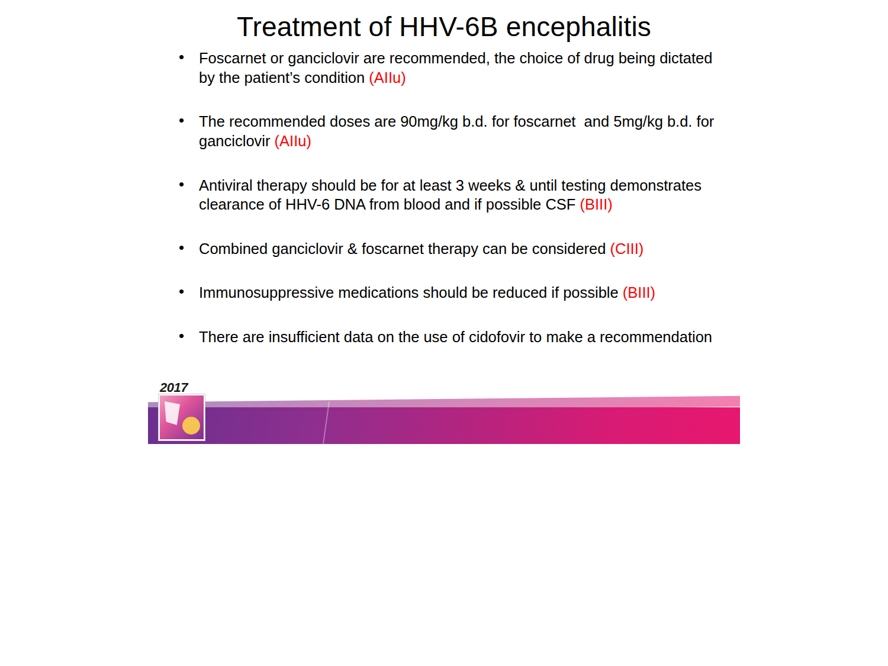Treatment of HHV-6B encephalitis
Foscarnet or ganciclovir are recommended, the choice of drug being dictated by the patient’s condition (AIIu)
The recommended doses are 90mg/kg b.d. for foscarnet and 5mg/kg b.d. for ganciclovir (AIIu)
Antiviral therapy should be for at least 3 weeks & until testing demonstrates clearance of HHV-6 DNA from blood and if possible CSF (BIII)
Combined ganciclovir & foscarnet therapy can be considered (CIII)
Immunosuppressive medications should be reduced if possible (BIII)
There are insufficient data on the use of cidofovir to make a recommendation
2017